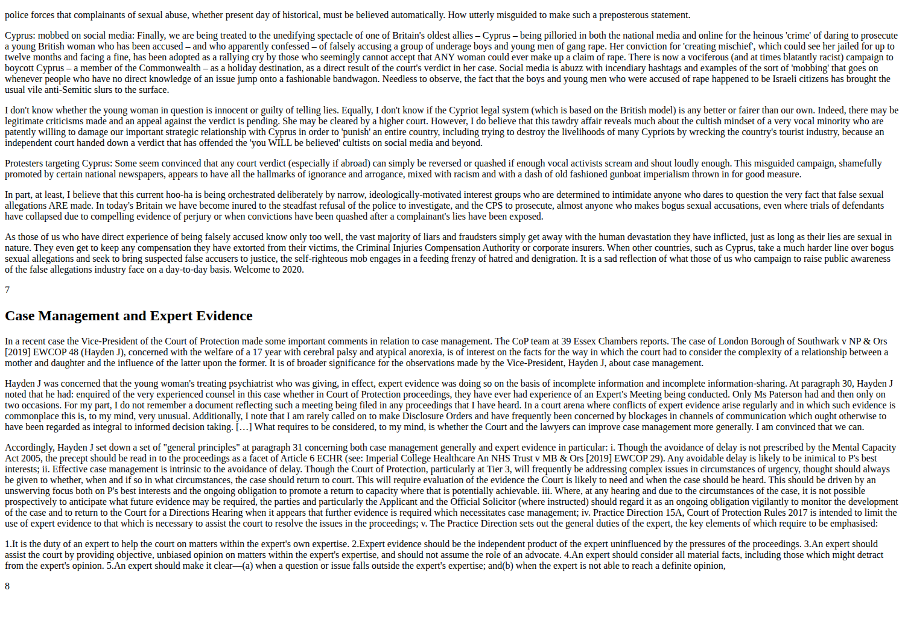police forces that complainants of sexual abuse, whether present day of historical, must be believed automatically. How utterly misguided to make such a preposterous statement.
Cyprus: mobbed on social media: Finally, we are being treated to the unedifying spectacle of one of Britain's oldest allies – Cyprus – being pilloried in both the national media and online for the heinous 'crime' of daring to prosecute a young British woman who has been accused – and who apparently confessed – of falsely accusing a group of underage boys and young men of gang rape. Her conviction for 'creating mischief', which could see her jailed for up to twelve months and facing a fine, has been adopted as a rallying cry by those who seemingly cannot accept that ANY woman could ever make up a claim of rape. There is now a vociferous (and at times blatantly racist) campaign to boycott Cyprus – a member of the Commonwealth – as a holiday destination, as a direct result of the court's verdict in her case. Social media is abuzz with incendiary hashtags and examples of the sort of 'mobbing' that goes on whenever people who have no direct knowledge of an issue jump onto a fashionable bandwagon. Needless to observe, the fact that the boys and young men who were accused of rape happened to be Israeli citizens has brought the usual vile anti-Semitic slurs to the surface.
I don't know whether the young woman in question is innocent or guilty of telling lies. Equally, I don't know if the Cypriot legal system (which is based on the British model) is any better or fairer than our own. Indeed, there may be legitimate criticisms made and an appeal against the verdict is pending. She may be cleared by a higher court. However, I do believe that this tawdry affair reveals much about the cultish mindset of a very vocal minority who are patently willing to damage our important strategic relationship with Cyprus in order to 'punish' an entire country, including trying to destroy the livelihoods of many Cypriots by wrecking the country's tourist industry, because an independent court handed down a verdict that has offended the 'you WILL be believed' cultists on social media and beyond.
Protesters targeting Cyprus: Some seem convinced that any court verdict (especially if abroad) can simply be reversed or quashed if enough vocal activists scream and shout loudly enough. This misguided campaign, shamefully promoted by certain national newspapers, appears to have all the hallmarks of ignorance and arrogance, mixed with racism and with a dash of old fashioned gunboat imperialism thrown in for good measure.
In part, at least, I believe that this current hoo-ha is being orchestrated deliberately by narrow, ideologically-motivated interest groups who are determined to intimidate anyone who dares to question the very fact that false sexual allegations ARE made. In today's Britain we have become inured to the steadfast refusal of the police to investigate, and the CPS to prosecute, almost anyone who makes bogus sexual accusations, even where trials of defendants have collapsed due to compelling evidence of perjury or when convictions have been quashed after a complainant's lies have been exposed.
As those of us who have direct experience of being falsely accused know only too well, the vast majority of liars and fraudsters simply get away with the human devastation they have inflicted, just as long as their lies are sexual in nature. They even get to keep any compensation they have extorted from their victims, the Criminal Injuries Compensation Authority or corporate insurers. When other countries, such as Cyprus, take a much harder line over bogus sexual allegations and seek to bring suspected false accusers to justice, the self-righteous mob engages in a feeding frenzy of hatred and denigration. It is a sad reflection of what those of us who campaign to raise public awareness of the false allegations industry face on a day-to-day basis. Welcome to 2020.
7
Case Management and Expert Evidence
In a recent case the Vice-President of the Court of Protection made some important comments in relation to case management. The CoP team at 39 Essex Chambers reports. The case of London Borough of Southwark v NP & Ors [2019] EWCOP 48 (Hayden J), concerned with the welfare of a 17 year with cerebral palsy and atypical anorexia, is of interest on the facts for the way in which the court had to consider the complexity of a relationship between a mother and daughter and the influence of the latter upon the former. It is of broader significance for the observations made by the Vice-President, Hayden J, about case management.
Hayden J was concerned that the young woman's treating psychiatrist who was giving, in effect, expert evidence was doing so on the basis of incomplete information and incomplete information-sharing. At paragraph 30, Hayden J noted that he had: enquired of the very experienced counsel in this case whether in Court of Protection proceedings, they have ever had experience of an Expert's Meeting being conducted. Only Ms Paterson had and then only on two occasions. For my part, I do not remember a document reflecting such a meeting being filed in any proceedings that I have heard. In a court arena where conflicts of expert evidence arise regularly and in which such evidence is commonplace this is, to my mind, very unusual. Additionally, I note that I am rarely called on to make Disclosure Orders and have frequently been concerned by blockages in channels of communication which ought otherwise to have been regarded as integral to informed decision taking. […] What requires to be considered, to my mind, is whether the Court and the lawyers can improve case management more generally. I am convinced that we can.
Accordingly, Hayden J set down a set of "general principles" at paragraph 31 concerning both case management generally and expert evidence in particular: i. Though the avoidance of delay is not prescribed by the Mental Capacity Act 2005, the precept should be read in to the proceedings as a facet of Article 6 ECHR (see: Imperial College Healthcare An NHS Trust v MB & Ors [2019] EWCOP 29). Any avoidable delay is likely to be inimical to P's best interests; ii. Effective case management is intrinsic to the avoidance of delay. Though the Court of Protection, particularly at Tier 3, will frequently be addressing complex issues in circumstances of urgency, thought should always be given to whether, when and if so in what circumstances, the case should return to court. This will require evaluation of the evidence the Court is likely to need and when the case should be heard. This should be driven by an unswerving focus both on P's best interests and the ongoing obligation to promote a return to capacity where that is potentially achievable. iii. Where, at any hearing and due to the circumstances of the case, it is not possible prospectively to anticipate what future evidence may be required, the parties and particularly the Applicant and the Official Solicitor (where instructed) should regard it as an ongoing obligation vigilantly to monitor the development of the case and to return to the Court for a Directions Hearing when it appears that further evidence is required which necessitates case management; iv. Practice Direction 15A, Court of Protection Rules 2017 is intended to limit the use of expert evidence to that which is necessary to assist the court to resolve the issues in the proceedings; v. The Practice Direction sets out the general duties of the expert, the key elements of which require to be emphasised:
1.It is the duty of an expert to help the court on matters within the expert's own expertise. 2.Expert evidence should be the independent product of the expert uninfluenced by the pressures of the proceedings. 3.An expert should assist the court by providing objective, unbiased opinion on matters within the expert's expertise, and should not assume the role of an advocate. 4.An expert should consider all material facts, including those which might detract from the expert's opinion. 5.An expert should make it clear—(a) when a question or issue falls outside the expert's expertise; and(b) when the expert is not able to reach a definite opinion,
8